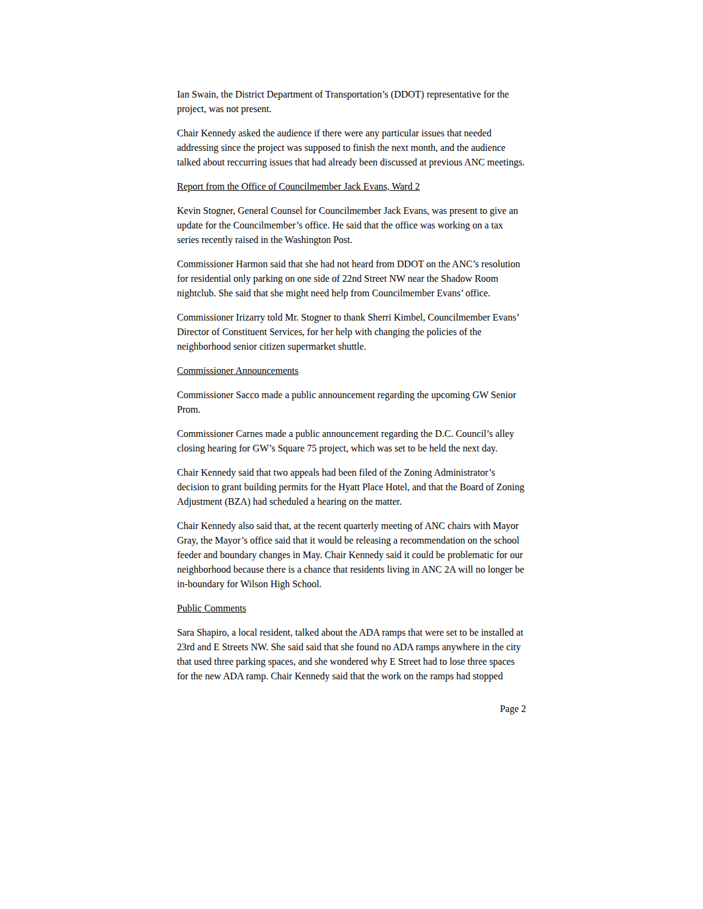Ian Swain, the District Department of Transportation’s (DDOT) representative for the project, was not present.
Chair Kennedy asked the audience if there were any particular issues that needed addressing since the project was supposed to finish the next month, and the audience talked about reccurring issues that had already been discussed at previous ANC meetings.
Report from the Office of Councilmember Jack Evans, Ward 2
Kevin Stogner, General Counsel for Councilmember Jack Evans, was present to give an update for the Councilmember’s office. He said that the office was working on a tax series recently raised in the Washington Post.
Commissioner Harmon said that she had not heard from DDOT on the ANC’s resolution for residential only parking on one side of 22nd Street NW near the Shadow Room nightclub. She said that she might need help from Councilmember Evans’ office.
Commissioner Irizarry told Mr. Stogner to thank Sherri Kimbel, Councilmember Evans’ Director of Constituent Services, for her help with changing the policies of the neighborhood senior citizen supermarket shuttle.
Commissioner Announcements
Commissioner Sacco made a public announcement regarding the upcoming GW Senior Prom.
Commissioner Carnes made a public announcement regarding the D.C. Council’s alley closing hearing for GW’s Square 75 project, which was set to be held the next day.
Chair Kennedy said that two appeals had been filed of the Zoning Administrator’s decision to grant building permits for the Hyatt Place Hotel, and that the Board of Zoning Adjustment (BZA) had scheduled a hearing on the matter.
Chair Kennedy also said that, at the recent quarterly meeting of ANC chairs with Mayor Gray, the Mayor’s office said that it would be releasing a recommendation on the school feeder and boundary changes in May. Chair Kennedy said it could be problematic for our neighborhood because there is a chance that residents living in ANC 2A will no longer be in-boundary for Wilson High School.
Public Comments
Sara Shapiro, a local resident, talked about the ADA ramps that were set to be installed at 23rd and E Streets NW. She said said that she found no ADA ramps anywhere in the city that used three parking spaces, and she wondered why E Street had to lose three spaces for the new ADA ramp. Chair Kennedy said that the work on the ramps had stopped
Page 2